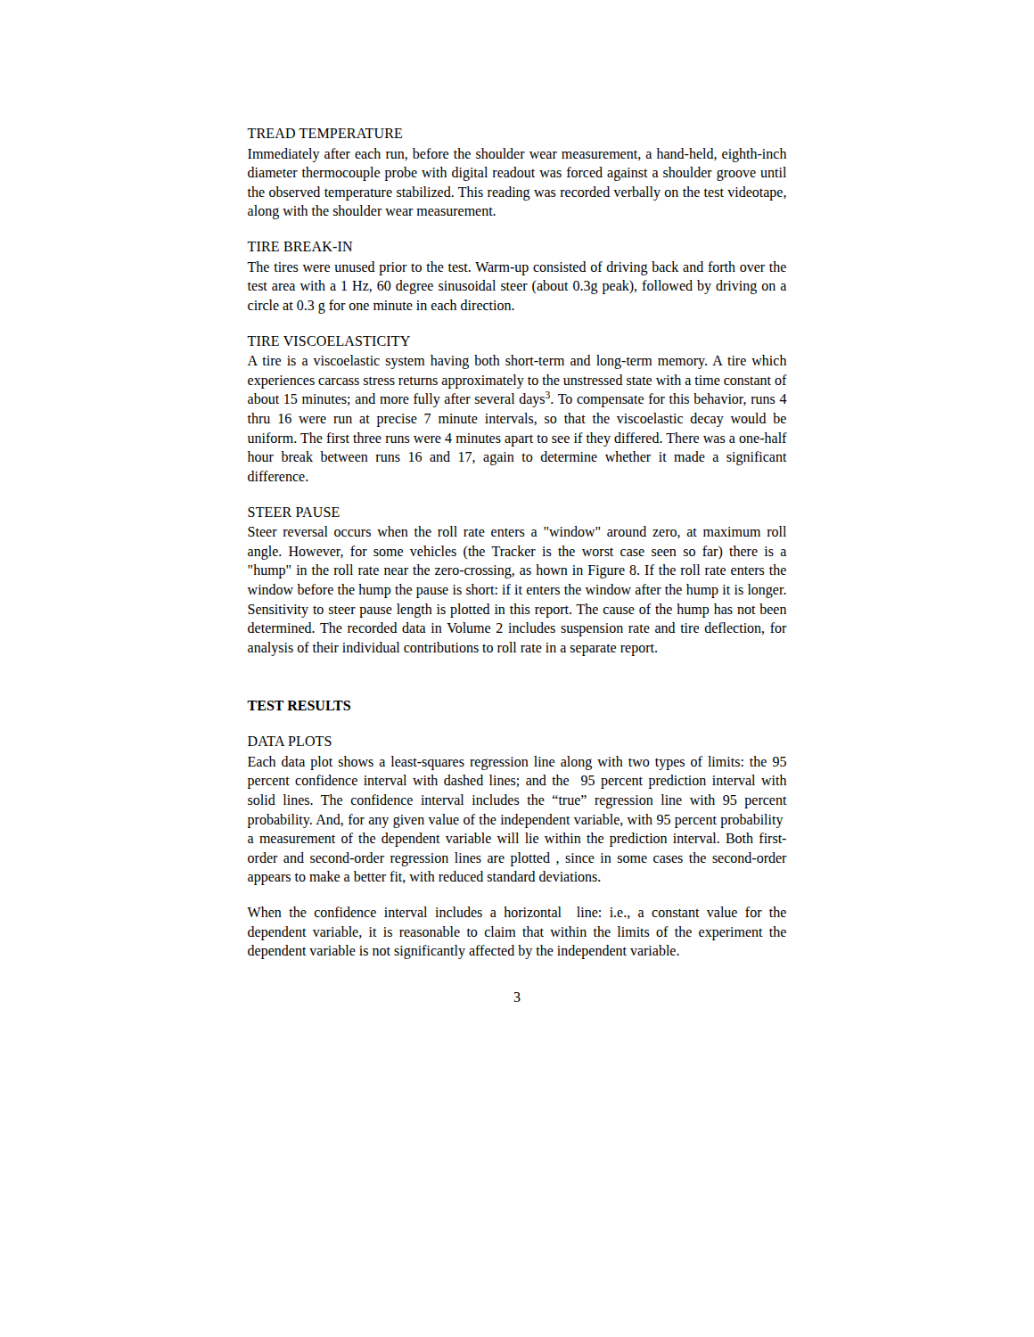TREAD TEMPERATURE
Immediately after each run, before the shoulder wear measurement, a hand-held, eighth-inch diameter thermocouple probe with digital readout was forced against a shoulder groove until the observed temperature stabilized. This reading was recorded verbally on the test videotape, along with the shoulder wear measurement.
TIRE BREAK-IN
The tires were unused prior to the test. Warm-up consisted of driving back and forth over the test area with a 1 Hz, 60 degree sinusoidal steer (about 0.3g peak), followed by driving on a circle at 0.3 g for one minute in each direction.
TIRE VISCOELASTICITY
A tire is a viscoelastic system having both short-term and long-term memory. A tire which experiences carcass stress returns approximately to the unstressed state with a time constant of about 15 minutes; and more fully after several days3. To compensate for this behavior, runs 4 thru 16 were run at precise 7 minute intervals, so that the viscoelastic decay would be uniform. The first three runs were 4 minutes apart to see if they differed. There was a one-half hour break between runs 16 and 17, again to determine whether it made a significant difference.
STEER PAUSE
Steer reversal occurs when the roll rate enters a "window" around zero, at maximum roll angle. However, for some vehicles (the Tracker is the worst case seen so far) there is a "hump" in the roll rate near the zero-crossing, as hown in Figure 8. If the roll rate enters the window before the hump the pause is short: if it enters the window after the hump it is longer. Sensitivity to steer pause length is plotted in this report. The cause of the hump has not been determined. The recorded data in Volume 2 includes suspension rate and tire deflection, for analysis of their individual contributions to roll rate in a separate report.
TEST RESULTS
DATA PLOTS
Each data plot shows a least-squares regression line along with two types of limits: the 95 percent confidence interval with dashed lines; and the 95 percent prediction interval with solid lines. The confidence interval includes the “true” regression line with 95 percent probability. And, for any given value of the independent variable, with 95 percent probability a measurement of the dependent variable will lie within the prediction interval. Both first-order and second-order regression lines are plotted , since in some cases the second-order appears to make a better fit, with reduced standard deviations.
When the confidence interval includes a horizontal line: i.e., a constant value for the dependent variable, it is reasonable to claim that within the limits of the experiment the dependent variable is not significantly affected by the independent variable.
3